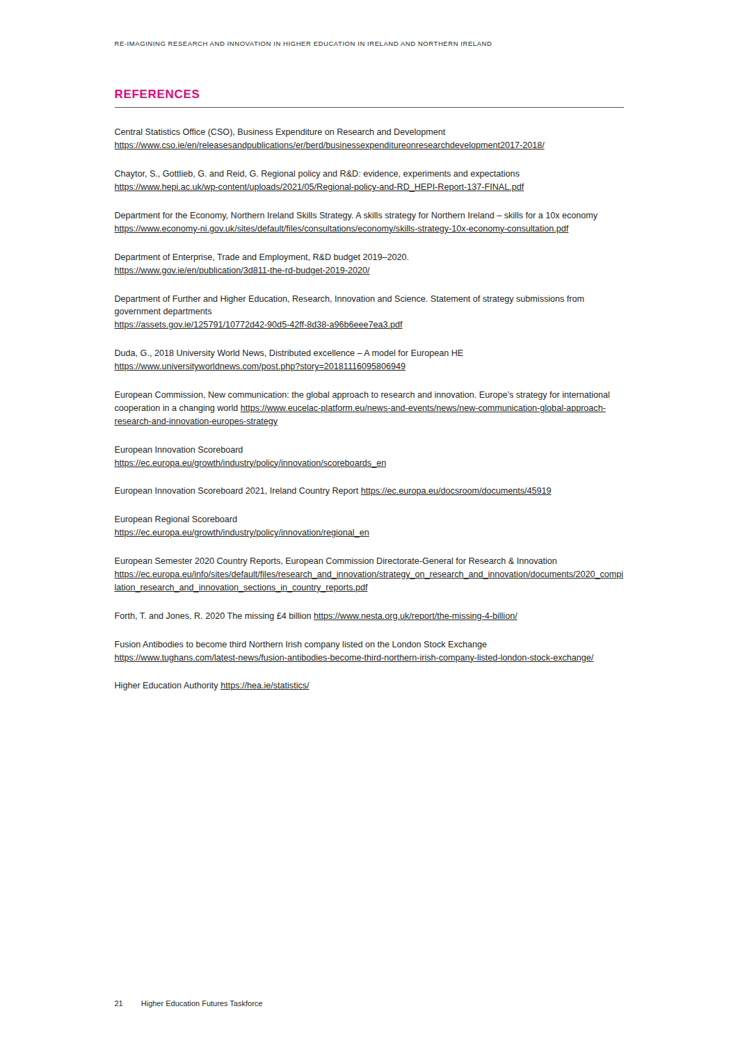Re-imagining research and innovation in higher education in Ireland and Northern Ireland
References
Central Statistics Office (CSO), Business Expenditure on Research and Development
https://www.cso.ie/en/releasesandpublications/er/berd/businessexpenditureonresearchdevelopment2017-2018/
Chaytor, S., Gottlieb, G. and Reid, G. Regional policy and R&D: evidence, experiments and expectations https://www.hepi.ac.uk/wp-content/uploads/2021/05/Regional-policy-and-RD_HEPI-Report-137-FINAL.pdf
Department for the Economy, Northern Ireland Skills Strategy. A skills strategy for Northern Ireland – skills for a 10x economy
https://www.economy-ni.gov.uk/sites/default/files/consultations/economy/skills-strategy-10x-economy-consultation.pdf
Department of Enterprise, Trade and Employment, R&D budget 2019–2020.
https://www.gov.ie/en/publication/3d811-the-rd-budget-2019-2020/
Department of Further and Higher Education, Research, Innovation and Science. Statement of strategy submissions from government departments
https://assets.gov.ie/125791/10772d42-90d5-42ff-8d38-a96b6eee7ea3.pdf
Duda, G., 2018 University World News, Distributed excellence – A model for European HE
https://www.universityworldnews.com/post.php?story=20181116095806949
European Commission, New communication: the global approach to research and innovation. Europe’s strategy for international cooperation in a changing world https://www.eucelac-platform.eu/news-and-events/news/new-communication-global-approach-research-and-innovation-europes-strategy
European Innovation Scoreboard
https://ec.europa.eu/growth/industry/policy/innovation/scoreboards_en
European Innovation Scoreboard 2021, Ireland Country Report https://ec.europa.eu/docsroom/documents/45919
European Regional Scoreboard
https://ec.europa.eu/growth/industry/policy/innovation/regional_en
European Semester 2020 Country Reports, European Commission Directorate-General for Research & Innovation
https://ec.europa.eu/info/sites/default/files/research_and_innovation/strategy_on_research_and_innovation/documents/2020_compilation_research_and_innovation_sections_in_country_reports.pdf
Forth, T. and Jones, R. 2020 The missing £4 billion https://www.nesta.org.uk/report/the-missing-4-billion/
Fusion Antibodies to become third Northern Irish company listed on the London Stock Exchange
https://www.tughans.com/latest-news/fusion-antibodies-become-third-northern-irish-company-listed-london-stock-exchange/
Higher Education Authority https://hea.ie/statistics/
21 Higher Education Futures Taskforce